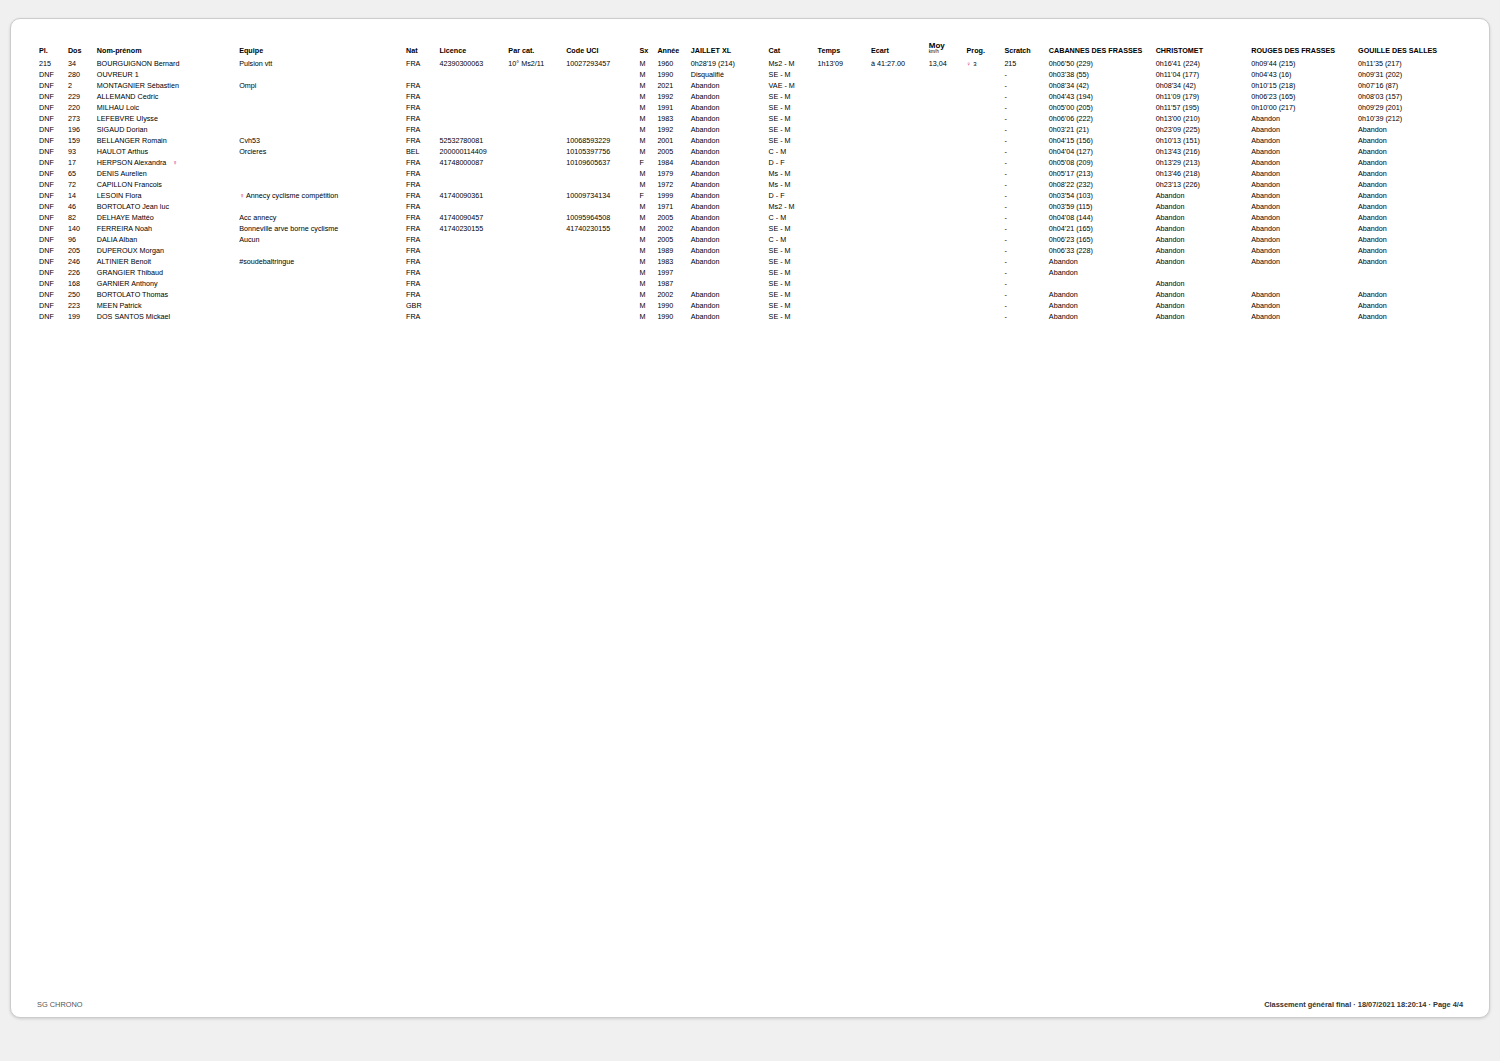| Pl. | Dos | Nom-prénom | Equipe | Nat | Licence | Par cat. | Code UCI | Sx | Année | JAILLET XL | Cat | Temps | Ecart | Moy km/h | Prog. | Scratch | CABANNES DES FRASSES | CHRISTOMET | ROUGES DES FRASSES | GOUILLE DES SALLES |
| --- | --- | --- | --- | --- | --- | --- | --- | --- | --- | --- | --- | --- | --- | --- | --- | --- | --- | --- | --- | --- |
| 215 | 34 | BOURGUIGNON Bernard | Pulsion vtt | FRA | 42390300063 | 10° Ms2/11 | 10027293457 | M | 1960 | 0h28'19 (214) | Ms2 - M | 1h13'09 | à 41:27.00 | 13,04 | ♀ 3 | 215 | 0h06'50 (229) | 0h16'41 (224) | 0h09'44 (215) | 0h11'35 (217) |
| DNF | 280 | OUVREUR 1 | | | | | | M | 1990 | Disqualifié | SE - M | | | | | - | 0h03'38 (55) | 0h11'04 (177) | 0h04'43 (16) | 0h09'31 (202) |
| DNF | 2 | MONTAGNIER Sébastien | Ompi | FRA | | | | M | 2021 | Abandon | VAE - M | | | | | - | 0h08'34 (42) | 0h08'34 (42) | 0h10'15 (218) | 0h07'16 (87) |
| DNF | 229 | ALLEMAND Cedric | | FRA | | | | M | 1992 | Abandon | SE - M | | | | | - | 0h04'43 (194) | 0h11'09 (179) | 0h06'23 (165) | 0h08'03 (157) |
| DNF | 220 | MILHAU Loic | | FRA | | | | M | 1991 | Abandon | SE - M | | | | | - | 0h05'00 (205) | 0h11'57 (195) | 0h10'00 (217) | 0h09'29 (201) |
| DNF | 273 | LEFEBVRE Ulysse | | FRA | | | | M | 1983 | Abandon | SE - M | | | | | - | 0h06'06 (222) | 0h13'00 (210) | Abandon | 0h10'39 (212) |
| DNF | 196 | SIGAUD Dorian | | FRA | | | | M | 1992 | Abandon | SE - M | | | | | - | 0h03'21 (21) | 0h23'09 (225) | Abandon | Abandon |
| DNF | 159 | BELLANGER Romain | Cvh53 | FRA | 52532780081 | | 10068593229 | M | 2001 | Abandon | SE - M | | | | | - | 0h04'15 (156) | 0h10'13 (151) | Abandon | Abandon |
| DNF | 93 | HAULOT Arthus | Orcieres | BEL | 200000114409 | | 10105397756 | M | 2005 | Abandon | C - M | | | | | - | 0h04'04 (127) | 0h13'43 (216) | Abandon | Abandon |
| DNF | 17 | HERPSON Alexandra ♀ | | FRA | 41748000087 | | 10109605637 | F | 1984 | Abandon | D - F | | | | | - | 0h05'08 (209) | 0h13'29 (213) | Abandon | Abandon |
| DNF | 65 | DENIS Aurelien | | FRA | | | | M | 1979 | Abandon | Ms - M | | | | | - | 0h05'17 (213) | 0h13'46 (218) | Abandon | Abandon |
| DNF | 72 | CAPILLON Francois | | FRA | | | | M | 1972 | Abandon | Ms - M | | | | | - | 0h08'22 (232) | 0h23'13 (226) | Abandon | Abandon |
| DNF | 14 | LESOIN Flora | ♀ Annecy cyclisme compétition | FRA | 41740090361 | | 10009734134 | F | 1999 | Abandon | D - F | | | | | - | 0h03'54 (103) | Abandon | Abandon | Abandon |
| DNF | 46 | BORTOLATO Jean luc | | FRA | | | | M | 1971 | Abandon | Ms2 - M | | | | | - | 0h03'59 (115) | Abandon | Abandon | Abandon |
| DNF | 82 | DELHAYE Mattéo | Acc annecy | FRA | 41740090457 | | 10095964508 | M | 2005 | Abandon | C - M | | | | | - | 0h04'08 (144) | Abandon | Abandon | Abandon |
| DNF | 140 | FERREIRA Noah | Bonneville arve borne cyclisme | FRA | 41740230155 | | 41740230155 | M | 2002 | Abandon | SE - M | | | | | - | 0h04'21 (165) | Abandon | Abandon | Abandon |
| DNF | 96 | DALIA Alban | Aucun | FRA | | | | M | 2005 | Abandon | C - M | | | | | - | 0h06'23 (165) | Abandon | Abandon | Abandon |
| DNF | 205 | DUPEROUX Morgan | | FRA | | | | M | 1989 | Abandon | SE - M | | | | | - | 0h06'33 (228) | Abandon | Abandon | Abandon |
| DNF | 246 | ALTINIER Benoit | #soudebaltringue | FRA | | | | M | 1983 | Abandon | SE - M | | | | | - | Abandon | Abandon | Abandon | Abandon |
| DNF | 226 | GRANGIER Thibaud | | FRA | | | | M | 1997 | | SE - M | | | | | - | Abandon | | | |
| DNF | 168 | GARNIER Anthony | | FRA | | | | M | 1987 | | SE - M | | | | | - | | Abandon | | |
| DNF | 250 | BORTOLATO Thomas | | FRA | | | | M | 2002 | Abandon | SE - M | | | | | - | Abandon | Abandon | Abandon | Abandon |
| DNF | 223 | MEEN Patrick | | GBR | | | | M | 1990 | Abandon | SE - M | | | | | - | Abandon | Abandon | Abandon | Abandon |
| DNF | 199 | DOS SANTOS Mickael | | FRA | | | | M | 1990 | Abandon | SE - M | | | | | - | Abandon | Abandon | Abandon | Abandon |
SG CHRONO Classement général final · 18/07/2021 18:20:14 · Page 4/4